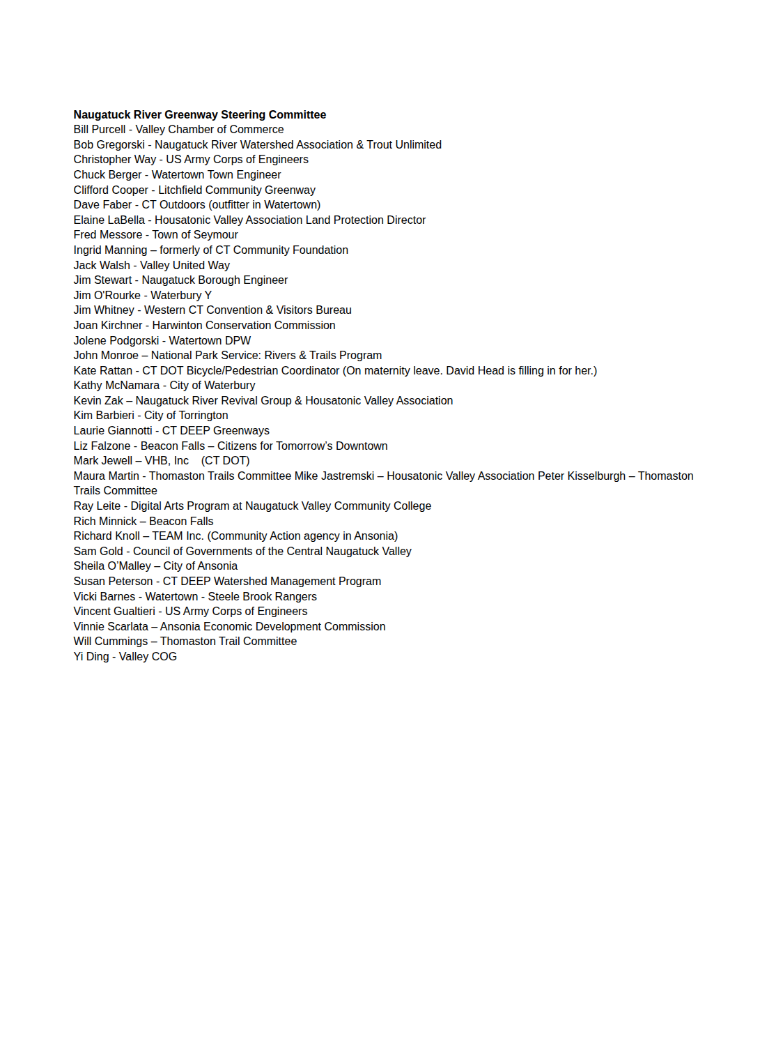Naugatuck River Greenway Steering Committee
Bill Purcell - Valley Chamber of Commerce
Bob Gregorski - Naugatuck River Watershed Association & Trout Unlimited
Christopher Way - US Army Corps of Engineers
Chuck Berger - Watertown Town Engineer
Clifford Cooper - Litchfield Community Greenway
Dave Faber - CT Outdoors (outfitter in Watertown)
Elaine LaBella - Housatonic Valley Association Land Protection Director
Fred Messore - Town of Seymour
Ingrid Manning – formerly of CT Community Foundation
Jack Walsh - Valley United Way
Jim Stewart - Naugatuck Borough Engineer
Jim O'Rourke - Waterbury Y
Jim Whitney - Western CT Convention & Visitors Bureau
Joan Kirchner - Harwinton Conservation Commission
Jolene Podgorski - Watertown DPW
John Monroe – National Park Service: Rivers & Trails Program
Kate Rattan - CT DOT Bicycle/Pedestrian Coordinator (On maternity leave. David Head is filling in for her.)
Kathy McNamara - City of Waterbury
Kevin Zak – Naugatuck River Revival Group & Housatonic Valley Association
Kim Barbieri - City of Torrington
Laurie Giannotti - CT DEEP Greenways
Liz Falzone - Beacon Falls – Citizens for Tomorrow’s Downtown
Mark Jewell – VHB, Inc (CT DOT)
Maura Martin - Thomaston Trails Committee Mike Jastremski – Housatonic Valley Association Peter Kisselburgh – Thomaston Trails Committee
Ray Leite - Digital Arts Program at Naugatuck Valley Community College
Rich Minnick – Beacon Falls
Richard Knoll – TEAM Inc. (Community Action agency in Ansonia)
Sam Gold - Council of Governments of the Central Naugatuck Valley
Sheila O’Malley – City of Ansonia
Susan Peterson - CT DEEP Watershed Management Program
Vicki Barnes - Watertown - Steele Brook Rangers
Vincent Gualtieri - US Army Corps of Engineers
Vinnie Scarlata – Ansonia Economic Development Commission
Will Cummings – Thomaston Trail Committee
Yi Ding - Valley COG